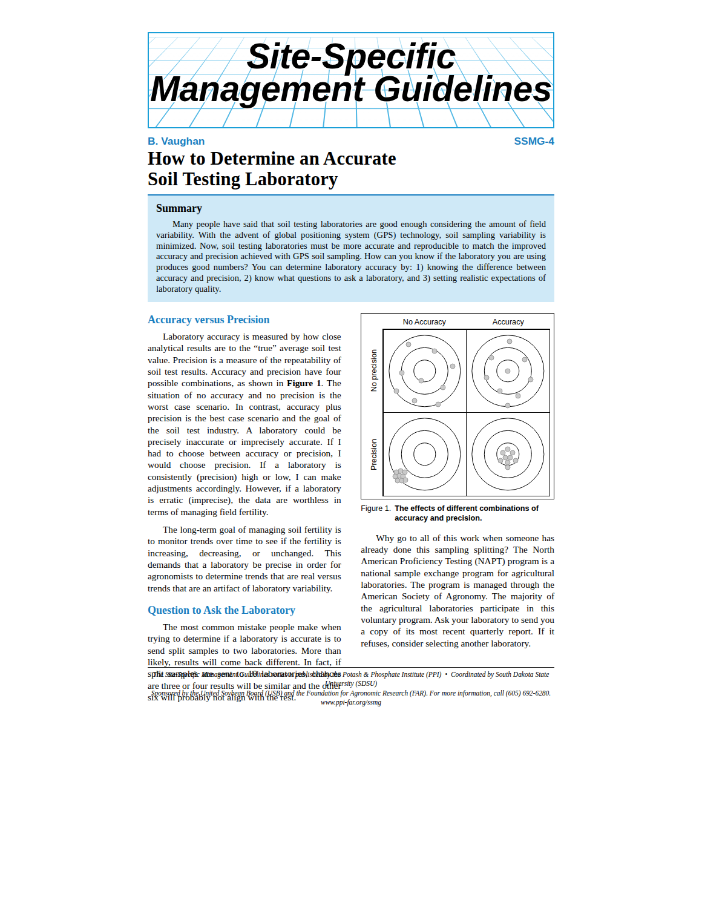Site-Specific Management Guidelines
B. Vaughan SSMG-4
How to Determine an Accurate
Soil Testing Laboratory
Summary
Many people have said that soil testing laboratories are good enough considering the amount of field variability. With the advent of global positioning system (GPS) technology, soil sampling variability is minimized. Now, soil testing laboratories must be more accurate and reproducible to match the improved accuracy and precision achieved with GPS soil sampling. How can you know if the laboratory you are using produces good numbers? You can determine laboratory accuracy by: 1) knowing the difference between accuracy and precision, 2) know what questions to ask a laboratory, and 3) setting realistic expectations of laboratory quality.
Accuracy versus Precision
Laboratory accuracy is measured by how close analytical results are to the “true” average soil test value. Precision is a measure of the repeatability of soil test results. Accuracy and precision have four possible combinations, as shown in Figure 1. The situation of no accuracy and no precision is the worst case scenario. In contrast, accuracy plus precision is the best case scenario and the goal of the soil test industry. A laboratory could be precisely inaccurate or imprecisely accurate. If I had to choose between accuracy or precision, I would choose precision. If a laboratory is consistently (precision) high or low, I can make adjustments accordingly. However, if a laboratory is erratic (imprecise), the data are worthless in terms of managing field fertility.
The long-term goal of managing soil fertility is to monitor trends over time to see if the fertility is increasing, decreasing, or unchanged. This demands that a laboratory be precise in order for agronomists to determine trends that are real versus trends that are an artifact of laboratory variability.
Question to Ask the Laboratory
The most common mistake people make when trying to determine if a laboratory is accurate is to send split samples to two laboratories. More than likely, results will come back different. In fact, if split samples are sent to 10 laboratories, chances are three or four results will be similar and the other six will probably not align with the rest.
No Accuracy
Accuracy
No precision
Precision
Figure 1. The effects of different combinations of accuracy and precision.
Why go to all of this work when someone has already done this sampling splitting? The North American Proficiency Testing (NAPT) program is a national sample exchange program for agricultural laboratories. The program is managed through the American Society of Agronomy. The majority of the agricultural laboratories participate in this voluntary program. Ask your laboratory to send you a copy of its most recent quarterly report. If it refuses, consider selecting another laboratory.
The Site-Specific Management Guidelines series is published by the Potash & Phosphate Institute (PPI) • Coordinated by South Dakota State University (SDSU)
Sponsored by the United Soybean Board (USB) and the Foundation for Agronomic Research (FAR). For more information, call (605) 692-6280. www.ppi-far.org/ssmg